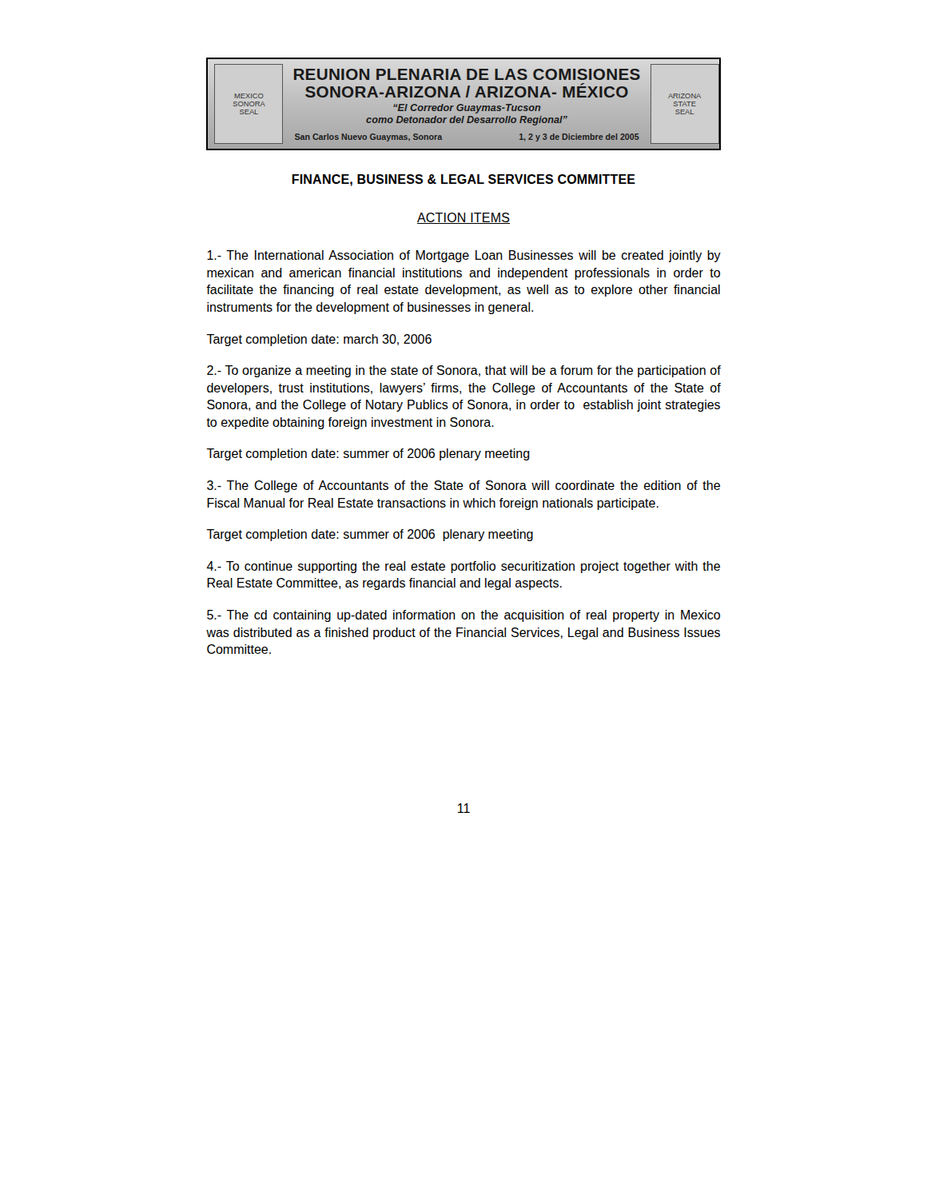MEXICO
SONORA
SEAL
REUNION PLENARIA DE LAS COMISIONES
SONORA-ARIZONA / ARIZONA- MÉXICO
“El Corredor Guaymas-Tucson
como Detonador del Desarrollo Regional”
San Carlos Nuevo Guaymas, Sonora 1, 2 y 3 de Diciembre del 2005
ARIZONA
STATE
SEAL
FINANCE, BUSINESS & LEGAL SERVICES COMMITTEE
ACTION ITEMS
1.- The International Association of Mortgage Loan Businesses will be created jointly by mexican and american financial institutions and independent professionals in order to facilitate the financing of real estate development, as well as to explore other financial instruments for the development of businesses in general.
Target completion date: march 30, 2006
2.- To organize a meeting in the state of Sonora, that will be a forum for the participation of developers, trust institutions, lawyers’ firms, the College of Accountants of the State of Sonora, and the College of Notary Publics of Sonora, in order to establish joint strategies to expedite obtaining foreign investment in Sonora.
Target completion date: summer of 2006 plenary meeting
3.- The College of Accountants of the State of Sonora will coordinate the edition of the Fiscal Manual for Real Estate transactions in which foreign nationals participate.
Target completion date: summer of 2006 plenary meeting
4.- To continue supporting the real estate portfolio securitization project together with the Real Estate Committee, as regards financial and legal aspects.
5.- The cd containing up-dated information on the acquisition of real property in Mexico was distributed as a finished product of the Financial Services, Legal and Business Issues Committee.
11